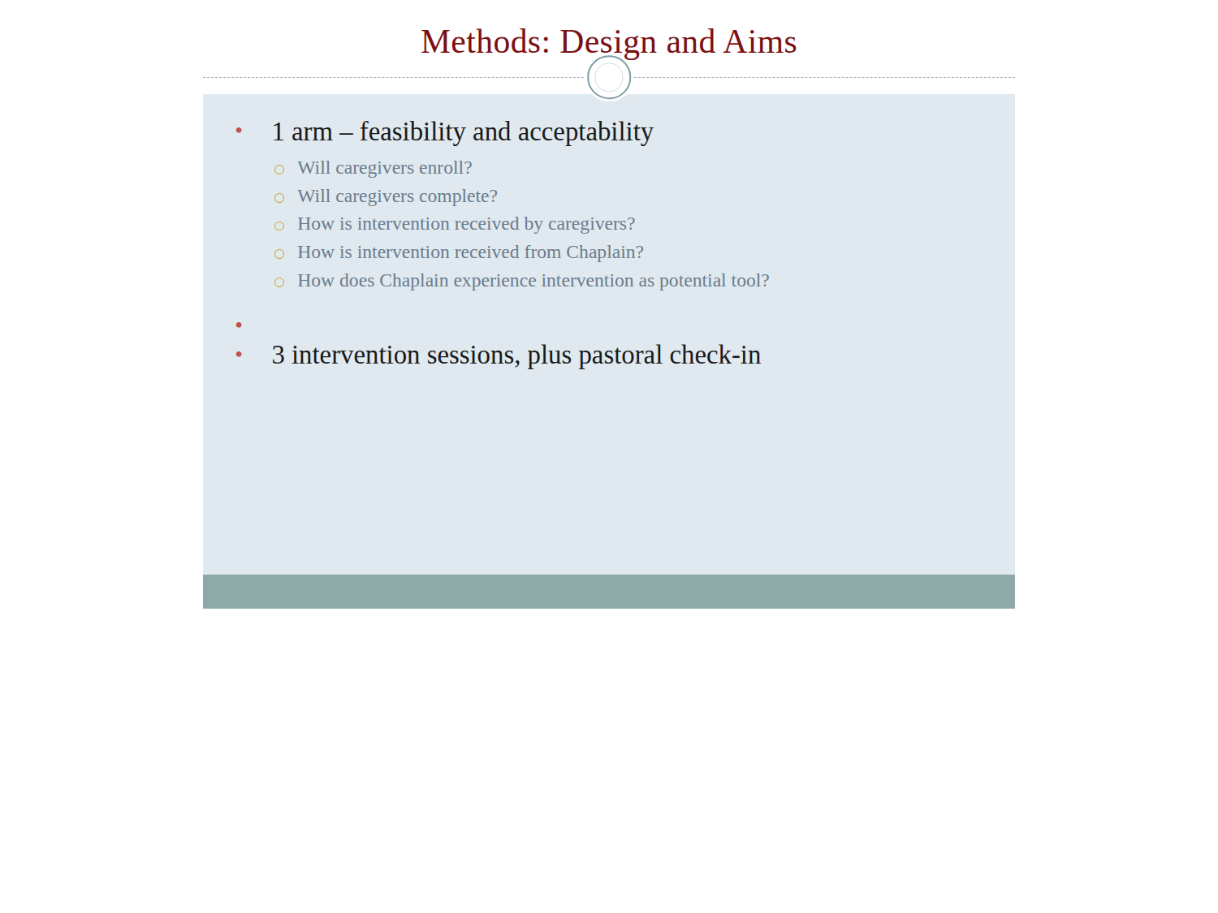Methods: Design and Aims
1 arm – feasibility and acceptability
Will caregivers enroll?
Will caregivers complete?
How is intervention received by caregivers?
How is intervention received from Chaplain?
How does Chaplain experience intervention as potential tool?
3 intervention sessions, plus pastoral check-in